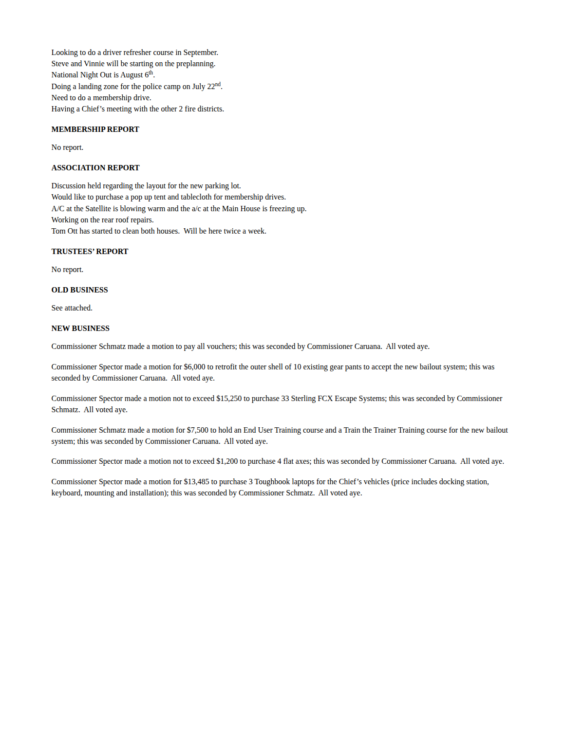Looking to do a driver refresher course in September.
Steve and Vinnie will be starting on the preplanning.
National Night Out is August 6th.
Doing a landing zone for the police camp on July 22nd.
Need to do a membership drive.
Having a Chief’s meeting with the other 2 fire districts.
Membership Report
No report.
Association Report
Discussion held regarding the layout for the new parking lot.
Would like to purchase a pop up tent and tablecloth for membership drives.
A/C at the Satellite is blowing warm and the a/c at the Main House is freezing up.
Working on the rear roof repairs.
Tom Ott has started to clean both houses. Will be here twice a week.
Trustees’ Report
No report.
Old Business
See attached.
New Business
Commissioner Schmatz made a motion to pay all vouchers; this was seconded by Commissioner Caruana. All voted aye.
Commissioner Spector made a motion for $6,000 to retrofit the outer shell of 10 existing gear pants to accept the new bailout system; this was seconded by Commissioner Caruana. All voted aye.
Commissioner Spector made a motion not to exceed $15,250 to purchase 33 Sterling FCX Escape Systems; this was seconded by Commissioner Schmatz. All voted aye.
Commissioner Schmatz made a motion for $7,500 to hold an End User Training course and a Train the Trainer Training course for the new bailout system; this was seconded by Commissioner Caruana. All voted aye.
Commissioner Spector made a motion not to exceed $1,200 to purchase 4 flat axes; this was seconded by Commissioner Caruana. All voted aye.
Commissioner Spector made a motion for $13,485 to purchase 3 Toughbook laptops for the Chief’s vehicles (price includes docking station, keyboard, mounting and installation); this was seconded by Commissioner Schmatz. All voted aye.